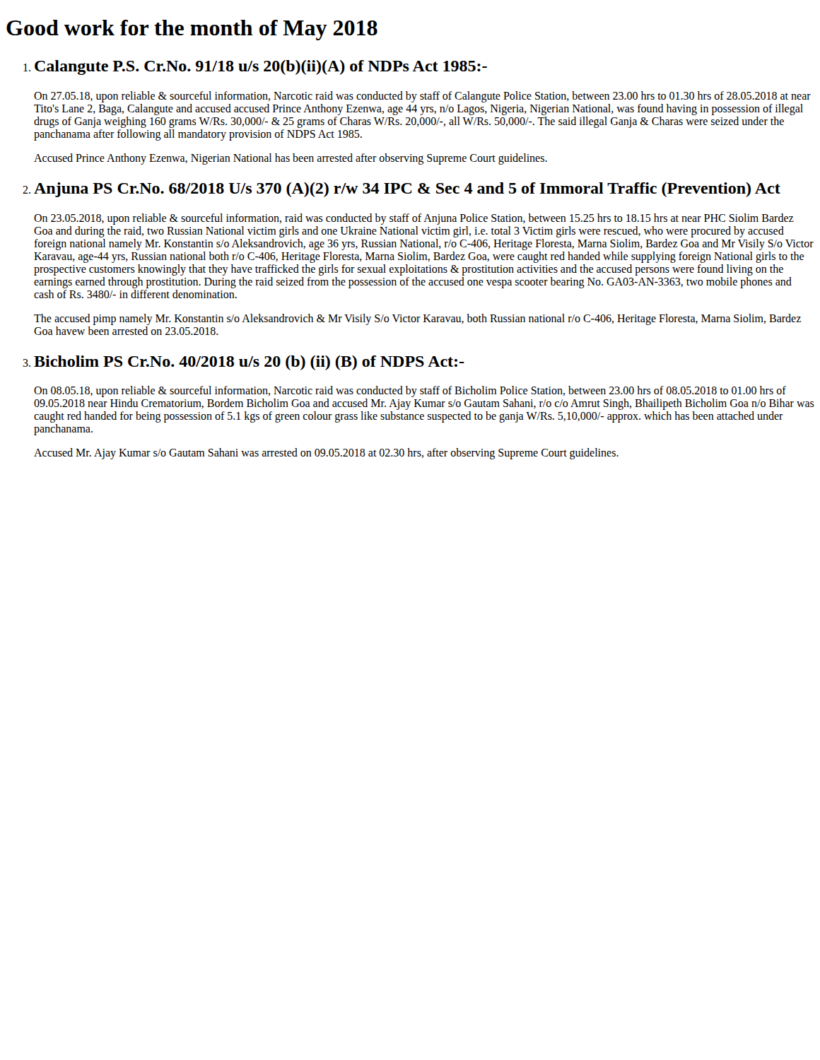Good work for the month of May 2018
Calangute P.S. Cr.No. 91/18 u/s 20(b)(ii)(A) of NDPs Act 1985:-
On 27.05.18, upon reliable & sourceful information, Narcotic raid was conducted by staff of Calangute Police Station, between 23.00 hrs to 01.30 hrs of 28.05.2018 at near Tito's Lane 2, Baga, Calangute and accused accused Prince Anthony Ezenwa, age 44 yrs, n/o Lagos, Nigeria, Nigerian National, was found having in possession of illegal drugs of Ganja weighing 160 grams W/Rs. 30,000/- & 25 grams of Charas W/Rs. 20,000/-, all W/Rs. 50,000/-. The said illegal Ganja & Charas were seized under the panchanama after following all mandatory provision of NDPS Act 1985.
Accused Prince Anthony Ezenwa, Nigerian National has been arrested after observing Supreme Court guidelines.
Anjuna PS Cr.No. 68/2018 U/s 370 (A)(2) r/w 34 IPC & Sec 4 and 5 of Immoral Traffic (Prevention) Act
On 23.05.2018, upon reliable & sourceful information, raid was conducted by staff of Anjuna Police Station, between 15.25 hrs to 18.15 hrs at near PHC Siolim Bardez Goa and during the raid, two Russian National victim girls and one Ukraine National victim girl, i.e. total 3 Victim girls were rescued, who were procured by accused foreign national namely Mr. Konstantin s/o Aleksandrovich, age 36 yrs, Russian National, r/o C-406, Heritage Floresta, Marna Siolim, Bardez Goa and Mr Visily S/o Victor Karavau, age-44 yrs, Russian national both r/o C-406, Heritage Floresta, Marna Siolim, Bardez Goa, were caught red handed while supplying foreign National girls to the prospective customers knowingly that they have trafficked the girls for sexual exploitations & prostitution activities and the accused persons were found living on the earnings earned through prostitution. During the raid seized from the possession of the accused one vespa scooter bearing No. GA03-AN-3363, two mobile phones and cash of Rs. 3480/- in different denomination.
The accused pimp namely Mr. Konstantin s/o Aleksandrovich & Mr Visily S/o Victor Karavau, both Russian national r/o C-406, Heritage Floresta, Marna Siolim, Bardez Goa havew been arrested on 23.05.2018.
Bicholim PS Cr.No. 40/2018 u/s 20 (b) (ii) (B) of NDPS Act:-
On 08.05.18, upon reliable & sourceful information, Narcotic raid was conducted by staff of Bicholim Police Station, between 23.00 hrs of 08.05.2018 to 01.00 hrs of 09.05.2018 near Hindu Crematorium, Bordem Bicholim Goa and accused Mr. Ajay Kumar s/o Gautam Sahani, r/o c/o Amrut Singh, Bhailipeth Bicholim Goa n/o Bihar was caught red handed for being possession of 5.1 kgs of green colour grass like substance suspected to be ganja W/Rs. 5,10,000/- approx. which has been attached under panchanama.
Accused Mr. Ajay Kumar s/o Gautam Sahani was arrested on 09.05.2018 at 02.30 hrs, after observing Supreme Court guidelines.